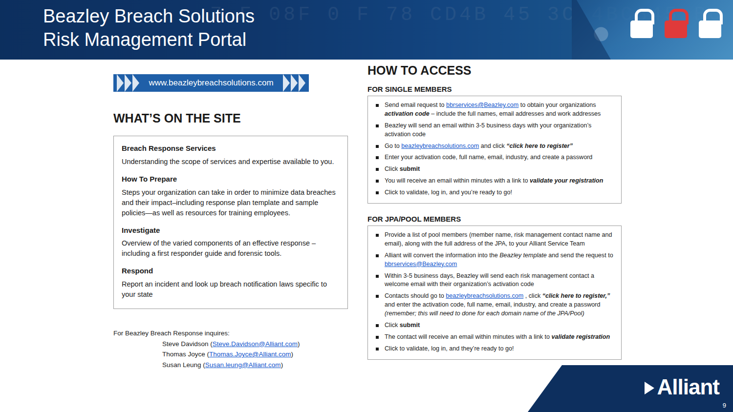Beazley Breach Solutions
Risk Management Portal
www.beazleybreachsolutions.com
WHAT’S ON THE SITE
Breach Response Services
Understanding the scope of services and expertise available to you.
How To Prepare
Steps your organization can take in order to minimize data breaches and their impact–including response plan template and sample policies—as well as resources for training employees.
Investigate
Overview of the varied components of an effective response – including a first responder guide and forensic tools.
Respond
Report an incident and look up breach notification laws specific to your state
For Beazley Breach Response inquires:
Steve Davidson (Steve.Davidson@Alliant.com)
Thomas Joyce (Thomas.Joyce@Alliant.com)
Susan Leung (Susan.leung@Alliant.com)
HOW TO ACCESS
FOR SINGLE MEMBERS
Send email request to bbrservices@Beazley.com to obtain your organizations activation code – include the full names, email addresses and work addresses
Beazley will send an email within 3-5 business days with your organization’s activation code
Go to beazleybreachsolutions.com and click “click here to register”
Enter your activation code, full name, email, industry, and create a password
Click submit
You will receive an email within minutes with a link to validate your registration
Click to validate, log in, and you’re ready to go!
FOR JPA/POOL MEMBERS
Provide a list of pool members (member name, risk management contact name and email), along with the full address of the JPA, to your Alliant Service Team
Alliant will convert the information into the Beazley template and send the request to bbrservices@Beazley.com
Within 3-5 business days, Beazley will send each risk management contact a welcome email with their organization’s activation code
Contacts should go to beazleybreachsolutions.com , click “click here to register,” and enter the activation code, full name, email, industry, and create a password (remember; this will need to done for each domain name of the JPA/Pool)
Click submit
The contact will receive an email within minutes with a link to validate registration
Click to validate, log in, and they’re ready to go!
Alliant
9